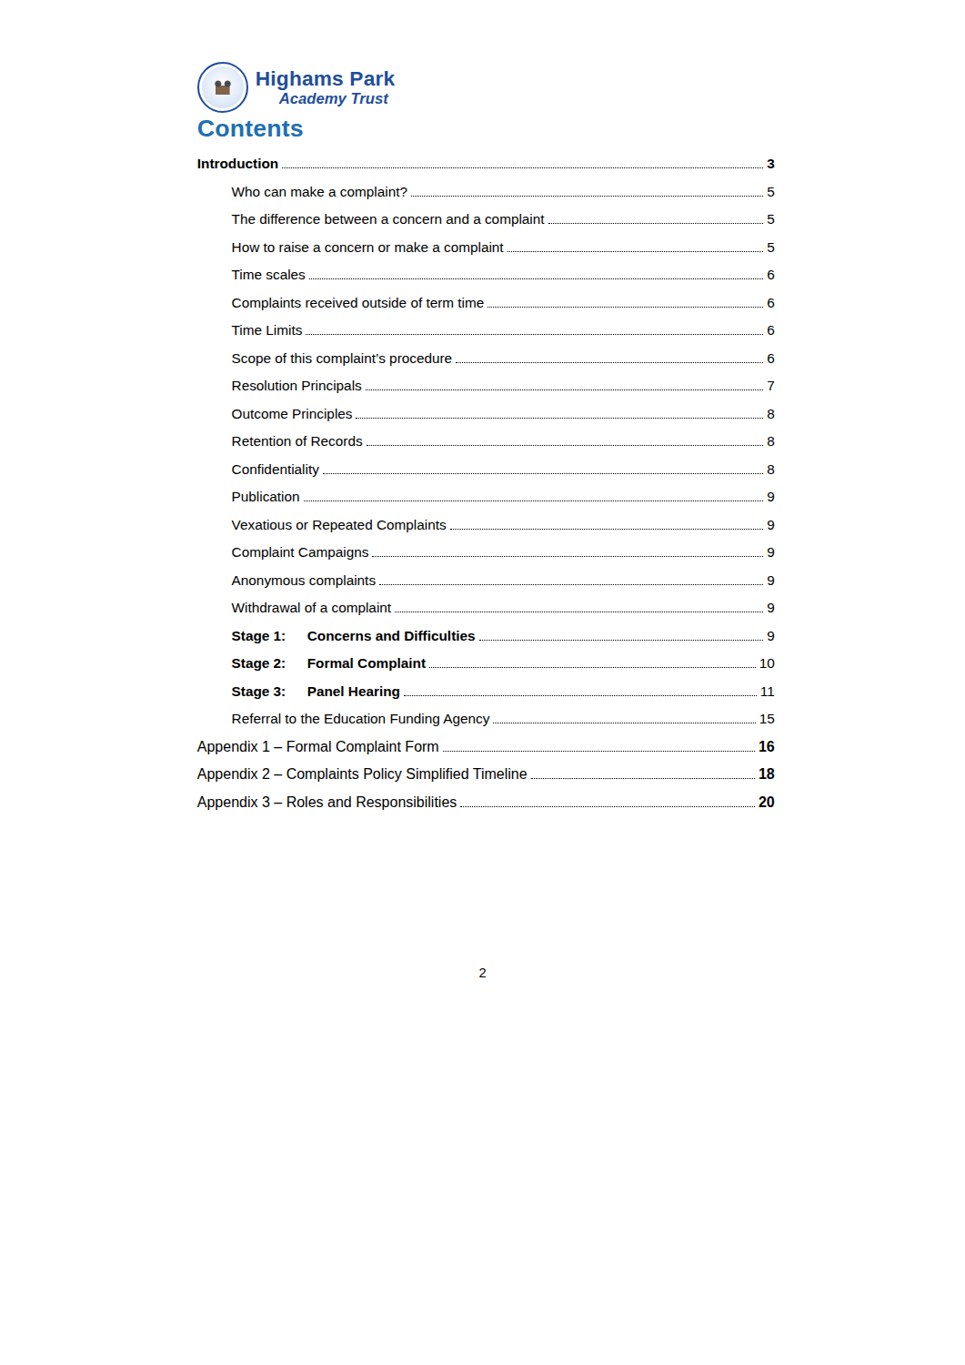Highams Park Academy Trust
Contents
Introduction 3
Who can make a complaint? 5
The difference between a concern and a complaint 5
How to raise a concern or make a complaint 5
Time scales 6
Complaints received outside of term time 6
Time Limits 6
Scope of this complaint’s procedure 6
Resolution Principals 7
Outcome Principles 8
Retention of Records 8
Confidentiality 8
Publication 9
Vexatious or Repeated Complaints 9
Complaint Campaigns 9
Anonymous complaints 9
Withdrawal of a complaint 9
Stage 1: Concerns and Difficulties 9
Stage 2: Formal Complaint 10
Stage 3: Panel Hearing 11
Referral to the Education Funding Agency 15
Appendix 1 – Formal Complaint Form 16
Appendix 2 – Complaints Policy Simplified Timeline 18
Appendix 3 – Roles and Responsibilities 20
2